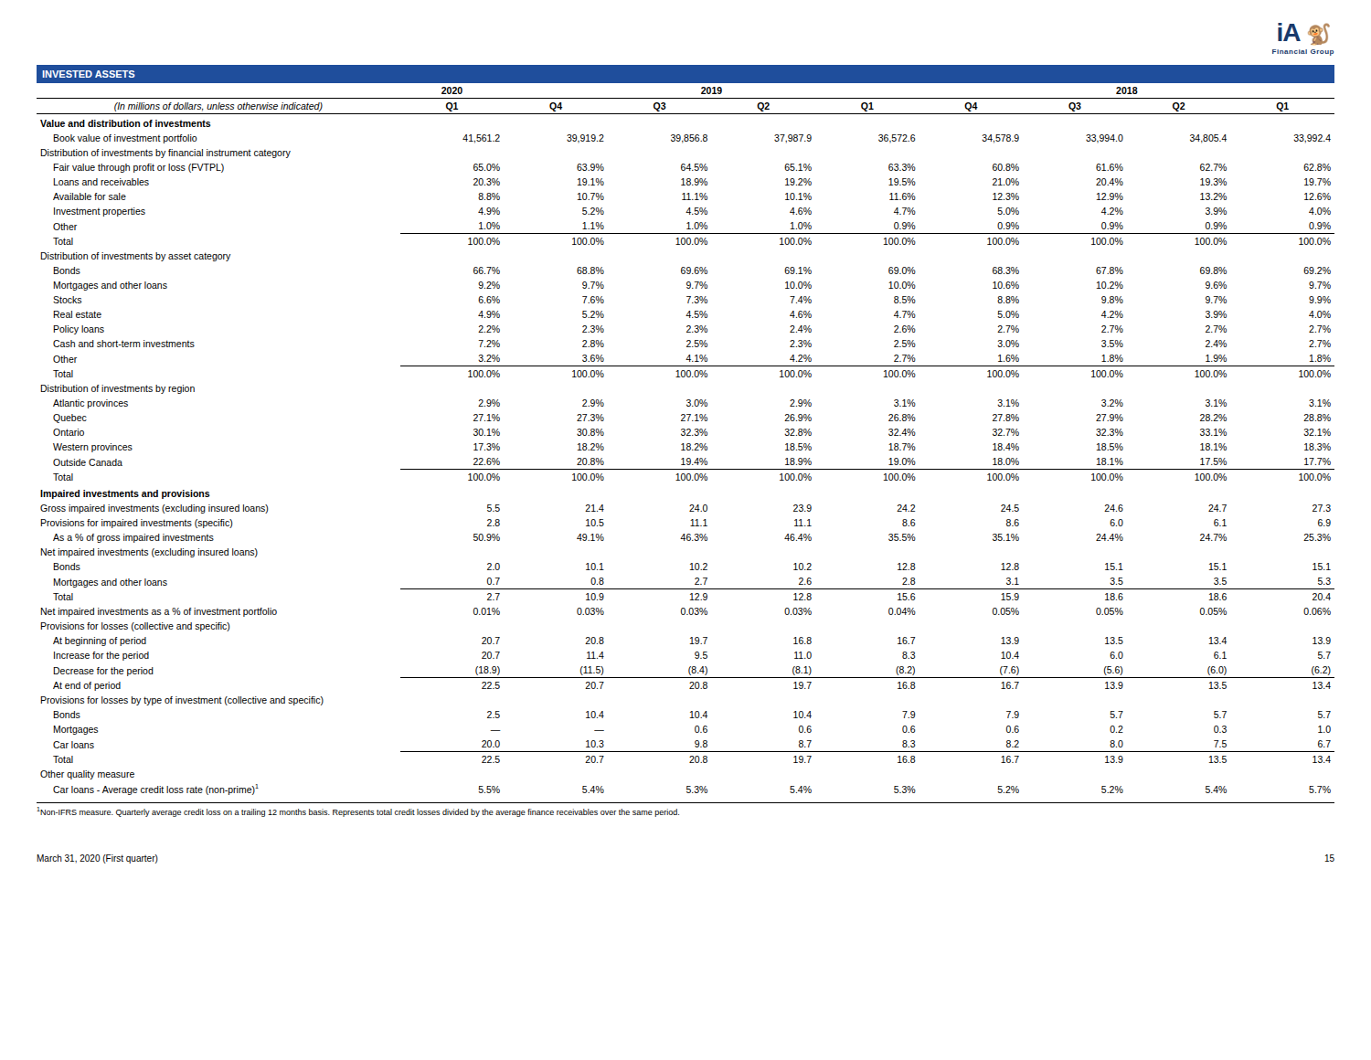iA 🐒
Financial Group
| INVESTED ASSETS |
| | 2020 | 2019 | 2018 |
| (In millions of dollars, unless otherwise indicated) | Q1 | Q4 | Q3 | Q2 | Q1 | Q4 | Q3 | Q2 | Q1 |
| Value and distribution of investments | |
| Book value of investment portfolio | 41,561.2 | 39,919.2 | 39,856.8 | 37,987.9 | 36,572.6 | 34,578.9 | 33,994.0 | 34,805.4 | 33,992.4 |
| Distribution of investments by financial instrument category | |
| Fair value through profit or loss (FVTPL) | 65.0% | 63.9% | 64.5% | 65.1% | 63.3% | 60.8% | 61.6% | 62.7% | 62.8% |
| Loans and receivables | 20.3% | 19.1% | 18.9% | 19.2% | 19.5% | 21.0% | 20.4% | 19.3% | 19.7% |
| Available for sale | 8.8% | 10.7% | 11.1% | 10.1% | 11.6% | 12.3% | 12.9% | 13.2% | 12.6% |
| Investment properties | 4.9% | 5.2% | 4.5% | 4.6% | 4.7% | 5.0% | 4.2% | 3.9% | 4.0% |
| Other | 1.0% | 1.1% | 1.0% | 1.0% | 0.9% | 0.9% | 0.9% | 0.9% | 0.9% |
| Total | 100.0% | 100.0% | 100.0% | 100.0% | 100.0% | 100.0% | 100.0% | 100.0% | 100.0% |
| Distribution of investments by asset category | |
| Bonds | 66.7% | 68.8% | 69.6% | 69.1% | 69.0% | 68.3% | 67.8% | 69.8% | 69.2% |
| Mortgages and other loans | 9.2% | 9.7% | 9.7% | 10.0% | 10.0% | 10.6% | 10.2% | 9.6% | 9.7% |
| Stocks | 6.6% | 7.6% | 7.3% | 7.4% | 8.5% | 8.8% | 9.8% | 9.7% | 9.9% |
| Real estate | 4.9% | 5.2% | 4.5% | 4.6% | 4.7% | 5.0% | 4.2% | 3.9% | 4.0% |
| Policy loans | 2.2% | 2.3% | 2.3% | 2.4% | 2.6% | 2.7% | 2.7% | 2.7% | 2.7% |
| Cash and short-term investments | 7.2% | 2.8% | 2.5% | 2.3% | 2.5% | 3.0% | 3.5% | 2.4% | 2.7% |
| Other | 3.2% | 3.6% | 4.1% | 4.2% | 2.7% | 1.6% | 1.8% | 1.9% | 1.8% |
| Total | 100.0% | 100.0% | 100.0% | 100.0% | 100.0% | 100.0% | 100.0% | 100.0% | 100.0% |
| Distribution of investments by region | |
| Atlantic provinces | 2.9% | 2.9% | 3.0% | 2.9% | 3.1% | 3.1% | 3.2% | 3.1% | 3.1% |
| Quebec | 27.1% | 27.3% | 27.1% | 26.9% | 26.8% | 27.8% | 27.9% | 28.2% | 28.8% |
| Ontario | 30.1% | 30.8% | 32.3% | 32.8% | 32.4% | 32.7% | 32.3% | 33.1% | 32.1% |
| Western provinces | 17.3% | 18.2% | 18.2% | 18.5% | 18.7% | 18.4% | 18.5% | 18.1% | 18.3% |
| Outside Canada | 22.6% | 20.8% | 19.4% | 18.9% | 19.0% | 18.0% | 18.1% | 17.5% | 17.7% |
| Total | 100.0% | 100.0% | 100.0% | 100.0% | 100.0% | 100.0% | 100.0% | 100.0% | 100.0% |
| Impaired investments and provisions | |
| Gross impaired investments (excluding insured loans) | 5.5 | 21.4 | 24.0 | 23.9 | 24.2 | 24.5 | 24.6 | 24.7 | 27.3 |
| Provisions for impaired investments (specific) | 2.8 | 10.5 | 11.1 | 11.1 | 8.6 | 8.6 | 6.0 | 6.1 | 6.9 |
| As a % of gross impaired investments | 50.9% | 49.1% | 46.3% | 46.4% | 35.5% | 35.1% | 24.4% | 24.7% | 25.3% |
| Net impaired investments (excluding insured loans) | |
| Bonds | 2.0 | 10.1 | 10.2 | 10.2 | 12.8 | 12.8 | 15.1 | 15.1 | 15.1 |
| Mortgages and other loans | 0.7 | 0.8 | 2.7 | 2.6 | 2.8 | 3.1 | 3.5 | 3.5 | 5.3 |
| Total | 2.7 | 10.9 | 12.9 | 12.8 | 15.6 | 15.9 | 18.6 | 18.6 | 20.4 |
| Net impaired investments as a % of investment portfolio | 0.01% | 0.03% | 0.03% | 0.03% | 0.04% | 0.05% | 0.05% | 0.05% | 0.06% |
| Provisions for losses (collective and specific) | |
| At beginning of period | 20.7 | 20.8 | 19.7 | 16.8 | 16.7 | 13.9 | 13.5 | 13.4 | 13.9 |
| Increase for the period | 20.7 | 11.4 | 9.5 | 11.0 | 8.3 | 10.4 | 6.0 | 6.1 | 5.7 |
| Decrease for the period | (18.9) | (11.5) | (8.4) | (8.1) | (8.2) | (7.6) | (5.6) | (6.0) | (6.2) |
| At end of period | 22.5 | 20.7 | 20.8 | 19.7 | 16.8 | 16.7 | 13.9 | 13.5 | 13.4 |
| Provisions for losses by type of investment (collective and specific) | |
| Bonds | 2.5 | 10.4 | 10.4 | 10.4 | 7.9 | 7.9 | 5.7 | 5.7 | 5.7 |
| Mortgages | — | — | 0.6 | 0.6 | 0.6 | 0.6 | 0.2 | 0.3 | 1.0 |
| Car loans | 20.0 | 10.3 | 9.8 | 8.7 | 8.3 | 8.2 | 8.0 | 7.5 | 6.7 |
| Total | 22.5 | 20.7 | 20.8 | 19.7 | 16.8 | 16.7 | 13.9 | 13.5 | 13.4 |
| Other quality measure | |
| Car loans - Average credit loss rate (non-prime) 1 | 5.5% | 5.4% | 5.3% | 5.4% | 5.3% | 5.2% | 5.2% | 5.4% | 5.7% |
1Non-IFRS measure. Quarterly average credit loss on a trailing 12 months basis. Represents total credit losses divided by the average finance receivables over the same period.
March 31, 2020 (First quarter)
15